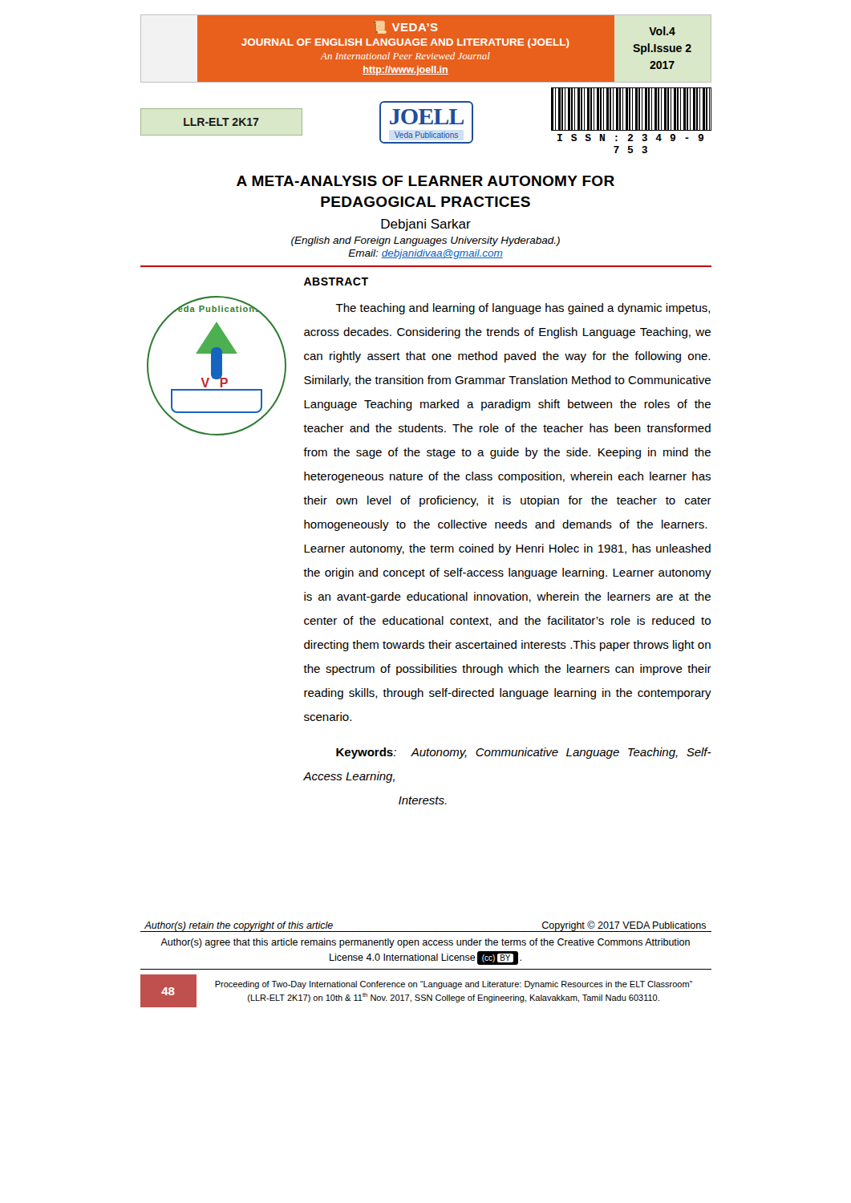📜 VEDA’S
JOURNAL OF ENGLISH LANGUAGE AND LITERATURE (JOELL)
An International Peer Reviewed Journal
http://www.joell.in
Vol.4
Spl.Issue 2
2017
LLR-ELT 2K17
JOELL
Veda Publications
I S S N : 2 3 4 9 - 9 7 5 3
A META-ANALYSIS OF LEARNER AUTONOMY FOR
PEDAGOGICAL PRACTICES
Debjani Sarkar
(English and Foreign Languages University Hyderabad.)
Email: debjanidivaa@gmail.com
Veda Publications
V P
ABSTRACT
The teaching and learning of language has gained a dynamic impetus, across decades. Considering the trends of English Language Teaching, we can rightly assert that one method paved the way for the following one. Similarly, the transition from Grammar Translation Method to Communicative Language Teaching marked a paradigm shift between the roles of the teacher and the students. The role of the teacher has been transformed from the sage of the stage to a guide by the side. Keeping in mind the heterogeneous nature of the class composition, wherein each learner has their own level of proficiency, it is utopian for the teacher to cater homogeneously to the collective needs and demands of the learners. Learner autonomy, the term coined by Henri Holec in 1981, has unleashed the origin and concept of self-access language learning. Learner autonomy is an avant-garde educational innovation, wherein the learners are at the center of the educational context, and the facilitator’s role is reduced to directing them towards their ascertained interests .This paper throws light on the spectrum of possibilities through which the learners can improve their reading skills, through self-directed language learning in the contemporary scenario.
Keywords: Autonomy, Communicative Language Teaching, Self-Access Learning, Interests.
Author(s) retain the copyright of this article
Copyright © 2017 VEDA Publications
Author(s) agree that this article remains permanently open access under the terms of the Creative Commons Attribution License 4.0 International License(cc) BY.
48
Proceeding of Two-Day International Conference on “Language and Literature: Dynamic Resources in the ELT Classroom”
(LLR-ELT 2K17) on 10th & 11th Nov. 2017, SSN College of Engineering, Kalavakkam, Tamil Nadu 603110.